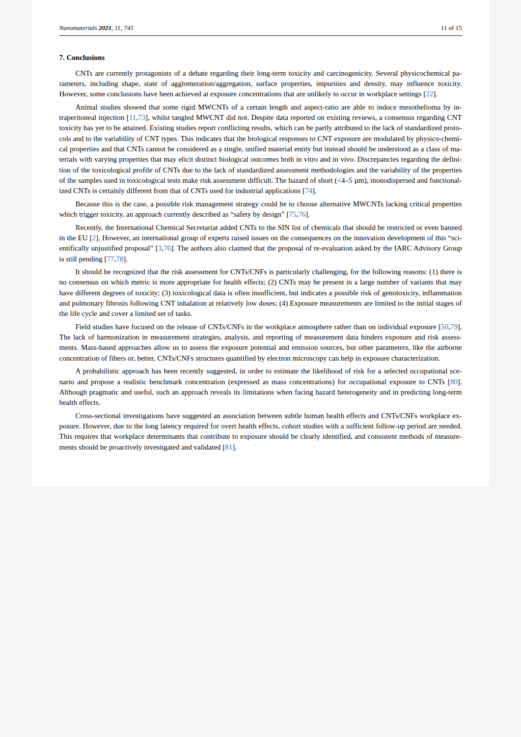Nanomaterials 2021, 11, 745 11 of 15
7. Conclusions
CNTs are currently protagonists of a debate regarding their long-term toxicity and carcinogenicity. Several physicochemical parameters, including shape, state of agglomeration/aggregation, surface properties, impurities and density, may influence toxicity. However, some conclusions have been achieved at exposure concentrations that are unlikely to occur in workplace settings [22].
Animal studies showed that some rigid MWCNTs of a certain length and aspect-ratio are able to induce mesothelioma by intraperitoneal injection [11,73], whilst tangled MWCNT did not. Despite data reported on existing reviews, a consensus regarding CNT toxicity has yet to be attained. Existing studies report conflicting results, which can be partly attributed to the lack of standardized protocols and to the variability of CNT types. This indicates that the biological responses to CNT exposure are modulated by physico-chemical properties and that CNTs cannot be considered as a single, unified material entity but instead should be understood as a class of materials with varying properties that may elicit distinct biological outcomes both in vitro and in vivo. Discrepancies regarding the definition of the toxicological profile of CNTs due to the lack of standardized assessment methodologies and the variability of the properties of the samples used in toxicological tests make risk assessment difficult. The hazard of short (<4–5 µm), monodispersed and functionalized CNTs is certainly different from that of CNTs used for industrial applications [74].
Because this is the case, a possible risk management strategy could be to choose alternative MWCNTs lacking critical properties which trigger toxicity, an approach currently described as “safety by design” [75,76].
Recently, the International Chemical Secretariat added CNTs to the SIN list of chemicals that should be restricted or even banned in the EU [2]. However, an international group of experts raised issues on the consequences on the innovation development of this “scientifically unjustified proposal” [3,76]. The authors also claimed that the proposal of re-evaluation asked by the IARC Advisory Group is still pending [77,78].
It should be recognized that the risk assessment for CNTs/CNFs is particularly challenging, for the following reasons: (1) there is no consensus on which metric is more appropriate for health effects; (2) CNTs may be present in a large number of variants that may have different degrees of toxicity; (3) toxicological data is often insufficient, but indicates a possible risk of genotoxicity, inflammation and pulmonary fibrosis following CNT inhalation at relatively low doses; (4) Exposure measurements are limited to the initial stages of the life cycle and cover a limited set of tasks.
Field studies have focused on the release of CNTs/CNFs in the workplace atmosphere rather than on individual exposure [50,79]. The lack of harmonization in measurement strategies, analysis, and reporting of measurement data hinders exposure and risk assessments. Mass-based approaches allow us to assess the exposure potential and emission sources, but other parameters, like the airborne concentration of fibers or, better, CNTs/CNFs structures quantified by electron microscopy can help in exposure characterization.
A probabilistic approach has been recently suggested, in order to estimate the likelihood of risk for a selected occupational scenario and propose a realistic benchmark concentration (expressed as mass concentrations) for occupational exposure to CNTs [80]. Although pragmatic and useful, such an approach reveals its limitations when facing hazard heterogeneity and in predicting long-term health effects.
Cross-sectional investigations have suggested an association between subtle human health effects and CNTs/CNFs workplace exposure. However, due to the long latency required for overt health effects, cohort studies with a sufficient follow-up period are needed. This requires that workplace determinants that contribute to exposure should be clearly identified, and consistent methods of measurements should be proactively investigated and validated [81].